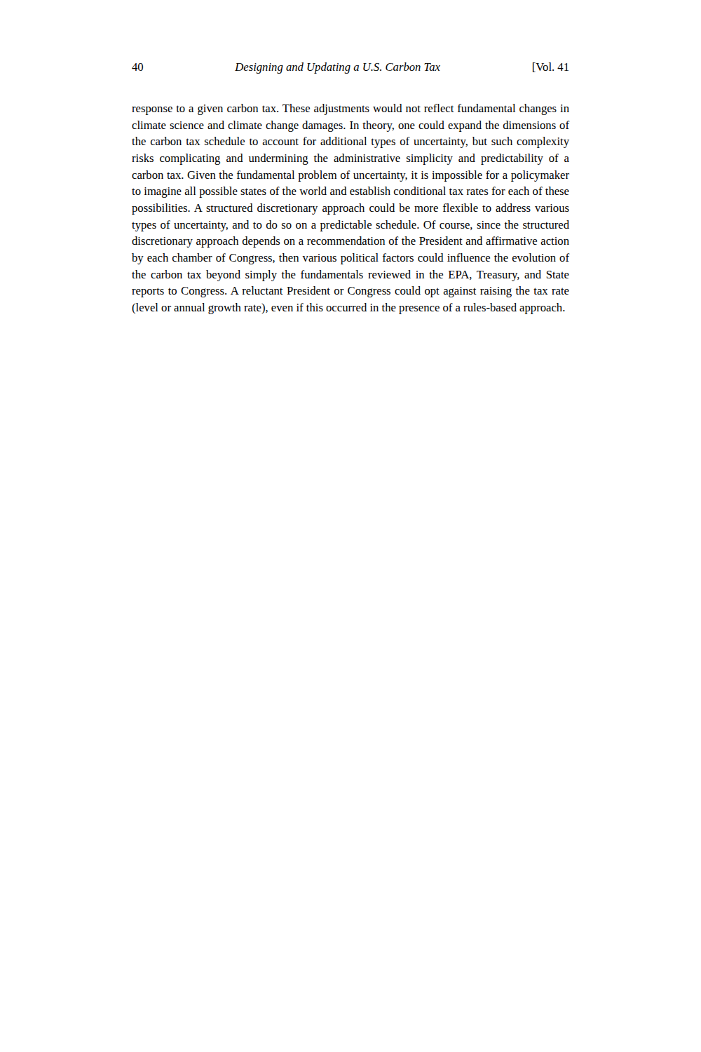40 Designing and Updating a U.S. Carbon Tax [Vol. 41
response to a given carbon tax. These adjustments would not reflect fundamental changes in climate science and climate change damages. In theory, one could expand the dimensions of the carbon tax schedule to account for additional types of uncertainty, but such complexity risks complicating and undermining the administrative simplicity and predictability of a carbon tax. Given the fundamental problem of uncertainty, it is impossible for a policymaker to imagine all possible states of the world and establish conditional tax rates for each of these possibilities. A structured discretionary approach could be more flexible to address various types of uncertainty, and to do so on a predictable schedule. Of course, since the structured discretionary approach depends on a recommendation of the President and affirmative action by each chamber of Congress, then various political factors could influence the evolution of the carbon tax beyond simply the fundamentals reviewed in the EPA, Treasury, and State reports to Congress. A reluctant President or Congress could opt against raising the tax rate (level or annual growth rate), even if this occurred in the presence of a rules-based approach.